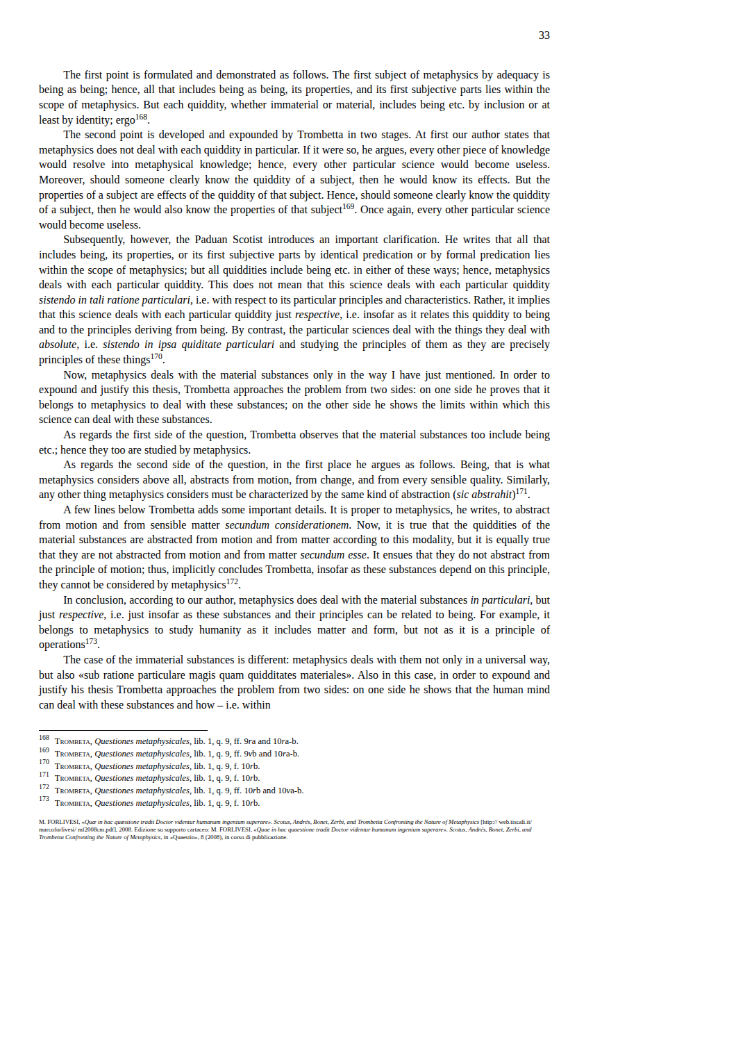33
The first point is formulated and demonstrated as follows. The first subject of metaphysics by adequacy is being as being; hence, all that includes being as being, its properties, and its first subjective parts lies within the scope of metaphysics. But each quiddity, whether immaterial or material, includes being etc. by inclusion or at least by identity; ergo168.
The second point is developed and expounded by Trombetta in two stages. At first our author states that metaphysics does not deal with each quiddity in particular. If it were so, he argues, every other piece of knowledge would resolve into metaphysical knowledge; hence, every other particular science would become useless. Moreover, should someone clearly know the quiddity of a subject, then he would know its effects. But the properties of a subject are effects of the quiddity of that subject. Hence, should someone clearly know the quiddity of a subject, then he would also know the properties of that subject169. Once again, every other particular science would become useless.
Subsequently, however, the Paduan Scotist introduces an important clarification. He writes that all that includes being, its properties, or its first subjective parts by identical predication or by formal predication lies within the scope of metaphysics; but all quiddities include being etc. in either of these ways; hence, metaphysics deals with each particular quiddity. This does not mean that this science deals with each particular quiddity sistendo in tali ratione particulari, i.e. with respect to its particular principles and characteristics. Rather, it implies that this science deals with each particular quiddity just respective, i.e. insofar as it relates this quiddity to being and to the principles deriving from being. By contrast, the particular sciences deal with the things they deal with absolute, i.e. sistendo in ipsa quiditate particulari and studying the principles of them as they are precisely principles of these things170.
Now, metaphysics deals with the material substances only in the way I have just mentioned. In order to expound and justify this thesis, Trombetta approaches the problem from two sides: on one side he proves that it belongs to metaphysics to deal with these substances; on the other side he shows the limits within which this science can deal with these substances.
As regards the first side of the question, Trombetta observes that the material substances too include being etc.; hence they too are studied by metaphysics.
As regards the second side of the question, in the first place he argues as follows. Being, that is what metaphysics considers above all, abstracts from motion, from change, and from every sensible quality. Similarly, any other thing metaphysics considers must be characterized by the same kind of abstraction (sic abstrahit)171.
A few lines below Trombetta adds some important details. It is proper to metaphysics, he writes, to abstract from motion and from sensible matter secundum considerationem. Now, it is true that the quiddities of the material substances are abstracted from motion and from matter according to this modality, but it is equally true that they are not abstracted from motion and from matter secundum esse. It ensues that they do not abstract from the principle of motion; thus, implicitly concludes Trombetta, insofar as these substances depend on this principle, they cannot be considered by metaphysics172.
In conclusion, according to our author, metaphysics does deal with the material substances in particulari, but just respective, i.e. just insofar as these substances and their principles can be related to being. For example, it belongs to metaphysics to study humanity as it includes matter and form, but not as it is a principle of operations173.
The case of the immaterial substances is different: metaphysics deals with them not only in a universal way, but also «sub ratione particulare magis quam quidditates materiales». Also in this case, in order to expound and justify his thesis Trombetta approaches the problem from two sides: on one side he shows that the human mind can deal with these substances and how – i.e. within
168 Trombeta, Questiones metaphysicales, lib. 1, q. 9, ff. 9ra and 10ra-b.
169 Trombeta, Questiones metaphysicales, lib. 1, q. 9, ff. 9vb and 10ra-b.
170 Trombeta, Questiones metaphysicales, lib. 1, q. 9, f. 10rb.
171 Trombeta, Questiones metaphysicales, lib. 1, q. 9, f. 10rb.
172 Trombeta, Questiones metaphysicales, lib. 1, q. 9, ff. 10rb and 10va-b.
173 Trombeta, Questiones metaphysicales, lib. 1, q. 9, f. 10rb.
M. FORLIVESI, «Quæ in hac quæstione tradit Doctor videntur humanum ingenium superare». Scotus, Andrés, Bonet, Zerbi, and Trombetta Confronting the Nature of Metaphysics [http:// web.tiscali.it/ marcoforlivesi/ mf2008cm.pdf], 2008. Edizione su supporto cartaceo: M. FORLIVESI, «Quae in hac quaestione tradit Doctor videntur humanum ingenium superare». Scotus, Andrés, Bonet, Zerbi, and Trombetta Confronting the Nature of Metaphysics, in «Quaestio», 8 (2008), in corso di pubblicazione.